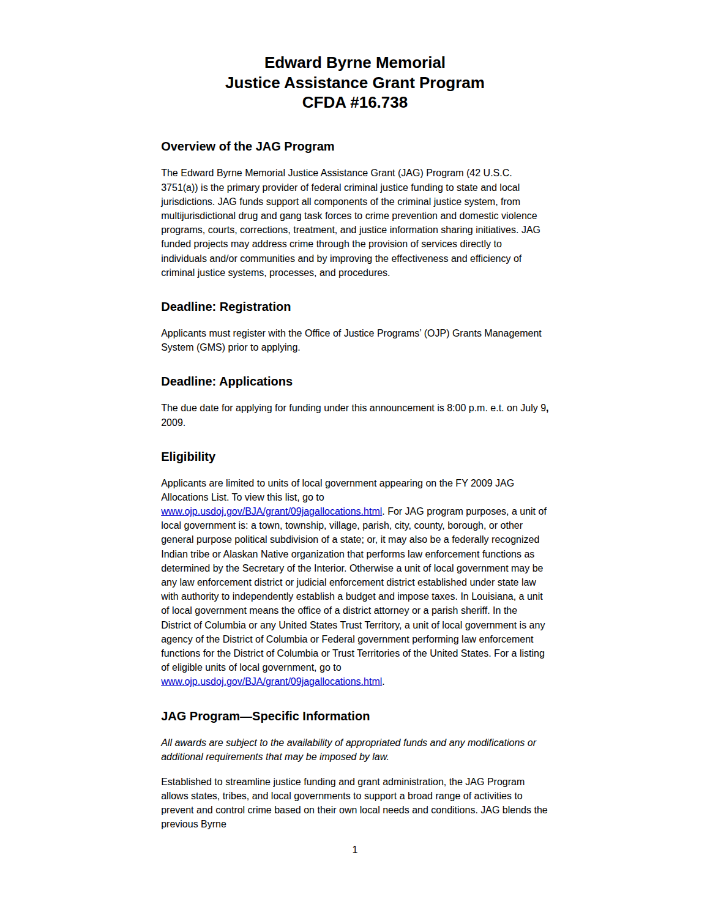Edward Byrne Memorial
Justice Assistance Grant Program
CFDA #16.738
Overview of the JAG Program
The Edward Byrne Memorial Justice Assistance Grant (JAG) Program (42 U.S.C. 3751(a)) is the primary provider of federal criminal justice funding to state and local jurisdictions. JAG funds support all components of the criminal justice system, from multijurisdictional drug and gang task forces to crime prevention and domestic violence programs, courts, corrections, treatment, and justice information sharing initiatives. JAG funded projects may address crime through the provision of services directly to individuals and/or communities and by improving the effectiveness and efficiency of criminal justice systems, processes, and procedures.
Deadline: Registration
Applicants must register with the Office of Justice Programs’ (OJP) Grants Management System (GMS) prior to applying.
Deadline: Applications
The due date for applying for funding under this announcement is 8:00 p.m. e.t. on July 9, 2009.
Eligibility
Applicants are limited to units of local government appearing on the FY 2009 JAG Allocations List. To view this list, go to www.ojp.usdoj.gov/BJA/grant/09jagallocations.html. For JAG program purposes, a unit of local government is: a town, township, village, parish, city, county, borough, or other general purpose political subdivision of a state; or, it may also be a federally recognized Indian tribe or Alaskan Native organization that performs law enforcement functions as determined by the Secretary of the Interior. Otherwise a unit of local government may be any law enforcement district or judicial enforcement district established under state law with authority to independently establish a budget and impose taxes. In Louisiana, a unit of local government means the office of a district attorney or a parish sheriff. In the District of Columbia or any United States Trust Territory, a unit of local government is any agency of the District of Columbia or Federal government performing law enforcement functions for the District of Columbia or Trust Territories of the United States. For a listing of eligible units of local government, go to www.ojp.usdoj.gov/BJA/grant/09jagallocations.html.
JAG Program—Specific Information
All awards are subject to the availability of appropriated funds and any modifications or additional requirements that may be imposed by law.
Established to streamline justice funding and grant administration, the JAG Program allows states, tribes, and local governments to support a broad range of activities to prevent and control crime based on their own local needs and conditions. JAG blends the previous Byrne
1